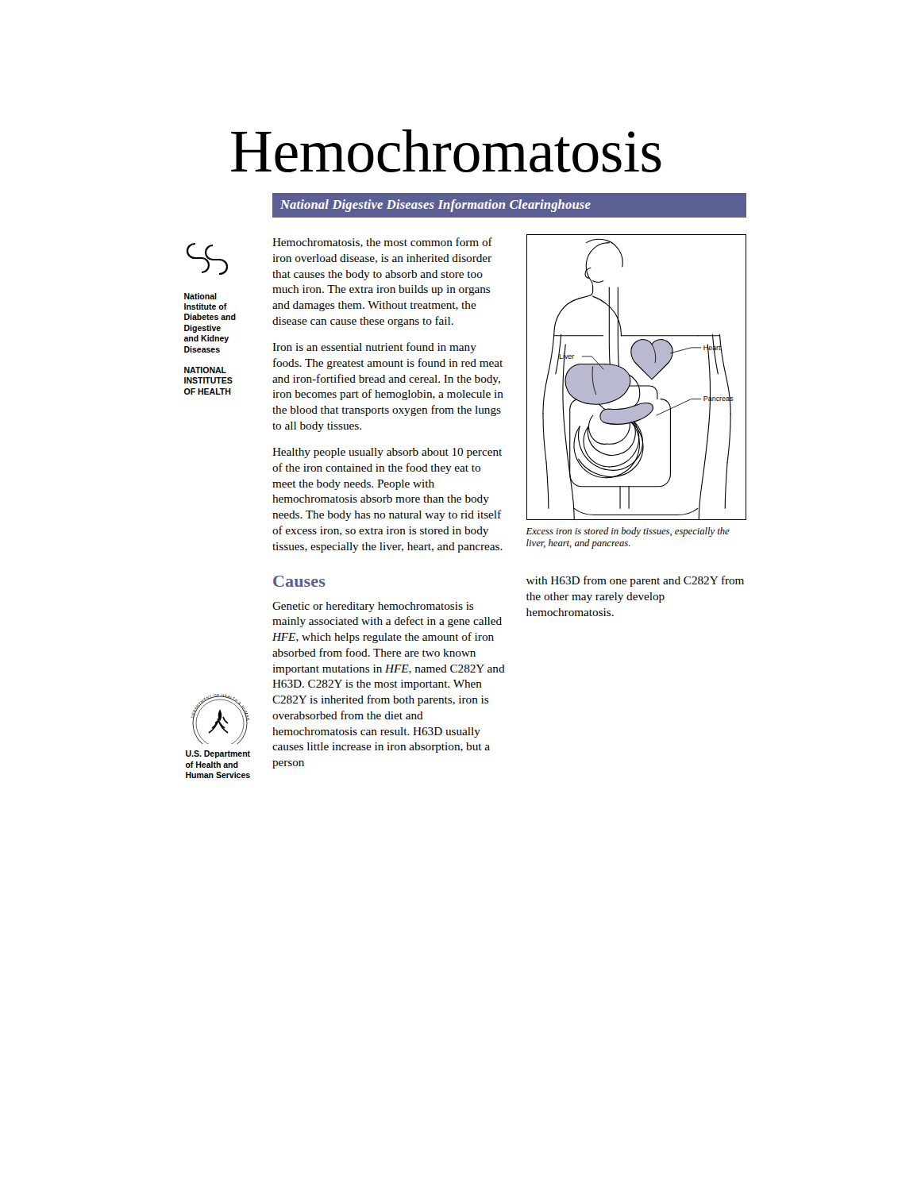Hemochromatosis
National Digestive Diseases Information Clearinghouse
National
Institute of
Diabetes and
Digestive
and Kidney
Diseases
NATIONAL
INSTITUTES
OF HEALTH
DEPARTMENT OF HEALTH & HUMAN SERVICES · USA
U.S. Department
of Health and
Human Services
Hemochromatosis, the most common form of iron overload disease, is an inherited disorder that causes the body to absorb and store too much iron. The extra iron builds up in organs and damages them. Without treatment, the disease can cause these organs to fail.
Iron is an essential nutrient found in many foods. The greatest amount is found in red meat and iron-fortified bread and cereal. In the body, iron becomes part of hemoglobin, a molecule in the blood that transports oxygen from the lungs to all body tissues.
Healthy people usually absorb about 10 percent of the iron contained in the food they eat to meet the body needs. People with hemochromatosis absorb more than the body needs. The body has no natural way to rid itself of excess iron, so extra iron is stored in body tissues, especially the liver, heart, and pancreas.
Causes
Genetic or hereditary hemochromatosis is mainly associated with a defect in a gene called HFE, which helps regulate the amount of iron absorbed from food. There are two known important mutations in HFE, named C282Y and H63D. C282Y is the most important. When C282Y is inherited from both parents, iron is overabsorbed from the diet and hemochromatosis can result. H63D usually causes little increase in iron absorption, but a person
Heart Liver Pancreas
Excess iron is stored in body tissues, especially the liver, heart, and pancreas.
with H63D from one parent and C282Y from the other may rarely develop hemochromatosis.